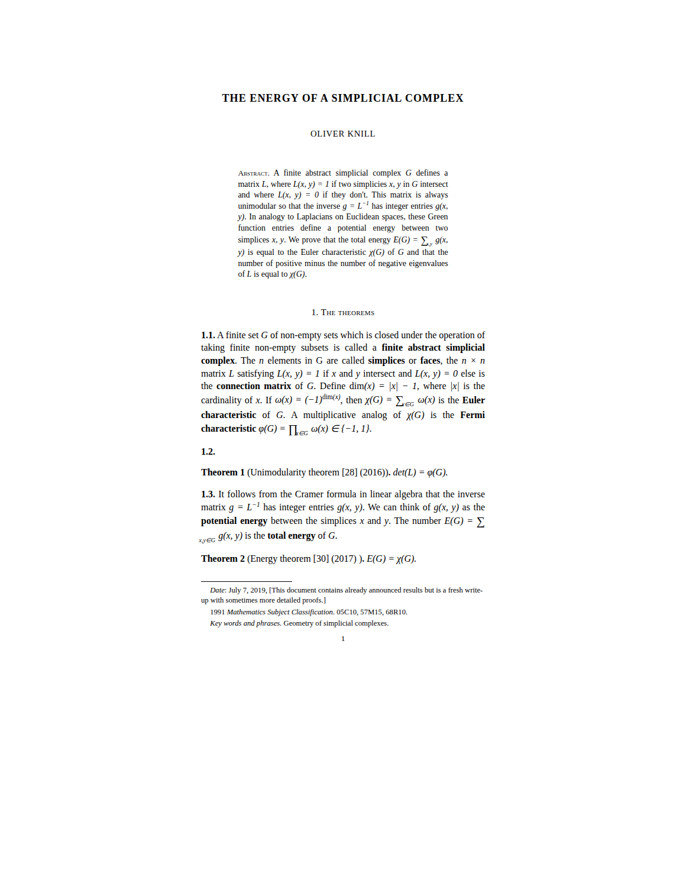The Energy of a Simplicial Complex
Oliver Knill
Abstract. A finite abstract simplicial complex G defines a matrix L, where L(x, y) = 1 if two simplicies x, y in G intersect and where L(x, y) = 0 if they don't. This matrix is always unimodular so that the inverse g = L−1 has integer entries g(x, y). In analogy to Laplacians on Euclidean spaces, these Green function entries define a potential energy between two simplices x, y. We prove that the total energy E(G) = ∑x,y g(x, y) is equal to the Euler characteristic χ(G) of G and that the number of positive minus the number of negative eigenvalues of L is equal to χ(G).
1. The theorems
1.1. A finite set G of non-empty sets which is closed under the operation of taking finite non-empty subsets is called a finite abstract simplicial complex. The n elements in G are called simplices or faces, the n × n matrix L satisfying L(x, y) = 1 if x and y intersect and L(x, y) = 0 else is the connection matrix of G. Define dim(x) = |x| − 1, where |x| is the cardinality of x. If ω(x) = (−1)dim(x), then χ(G) = ∑x∈G ω(x) is the Euler characteristic of G. A multiplicative analog of χ(G) is the Fermi characteristic φ(G) = ∏x∈G ω(x) ∈ {−1, 1}.
1.2.
Theorem 1 (Unimodularity theorem [28] (2016)). det(L) = φ(G).
1.3. It follows from the Cramer formula in linear algebra that the inverse matrix g = L−1 has integer entries g(x, y). We can think of g(x, y) as the potential energy between the simplices x and y. The number E(G) = ∑x,y∈G g(x, y) is the total energy of G.
Theorem 2 (Energy theorem [30] (2017) ). E(G) = χ(G).
Date: July 7, 2019, [This document contains already announced results but is a fresh write-up with sometimes more detailed proofs.]
1991 Mathematics Subject Classification. 05C10, 57M15, 68R10.
Key words and phrases. Geometry of simplicial complexes.
1